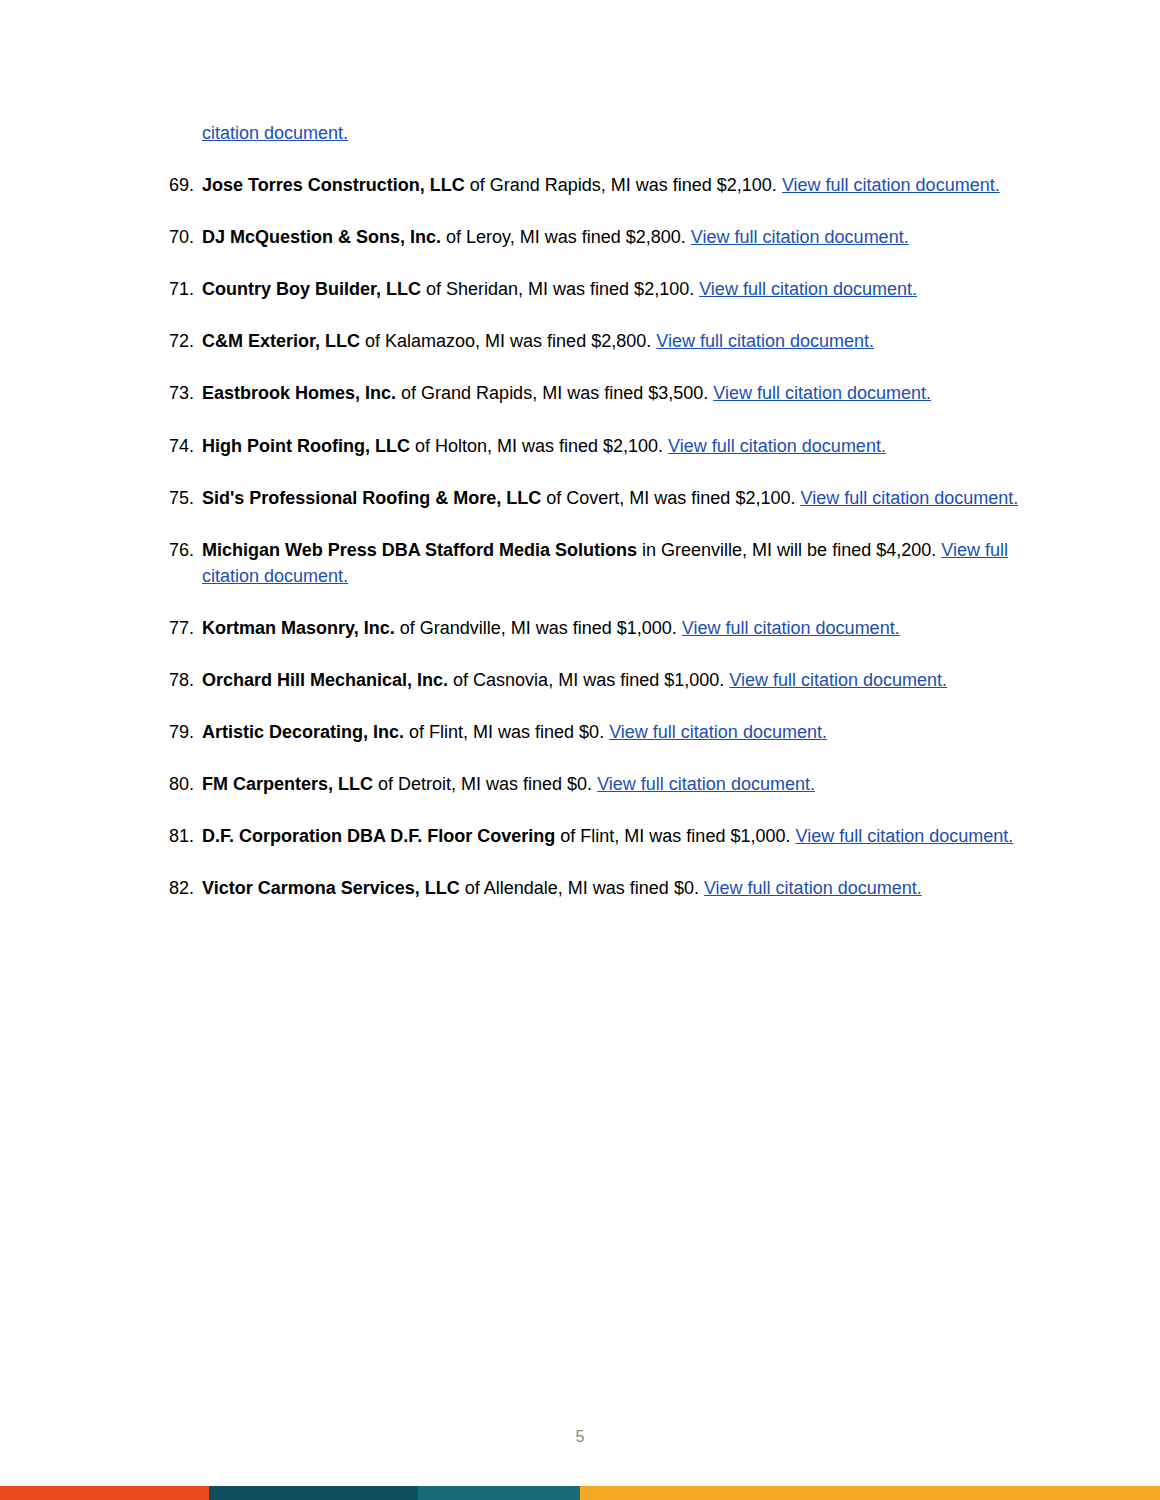citation document.
69. Jose Torres Construction, LLC of Grand Rapids, MI was fined $2,100. View full citation document.
70. DJ McQuestion & Sons, Inc. of Leroy, MI was fined $2,800. View full citation document.
71. Country Boy Builder, LLC of Sheridan, MI was fined $2,100. View full citation document.
72. C&M Exterior, LLC of Kalamazoo, MI was fined $2,800. View full citation document.
73. Eastbrook Homes, Inc. of Grand Rapids, MI was fined $3,500. View full citation document.
74. High Point Roofing, LLC of Holton, MI was fined $2,100. View full citation document.
75. Sid's Professional Roofing & More, LLC of Covert, MI was fined $2,100. View full citation document.
76. Michigan Web Press DBA Stafford Media Solutions in Greenville, MI will be fined $4,200. View full citation document.
77. Kortman Masonry, Inc. of Grandville, MI was fined $1,000. View full citation document.
78. Orchard Hill Mechanical, Inc. of Casnovia, MI was fined $1,000. View full citation document.
79. Artistic Decorating, Inc. of Flint, MI was fined $0. View full citation document.
80. FM Carpenters, LLC of Detroit, MI was fined $0. View full citation document.
81. D.F. Corporation DBA D.F. Floor Covering of Flint, MI was fined $1,000. View full citation document.
82. Victor Carmona Services, LLC of Allendale, MI was fined $0. View full citation document.
5